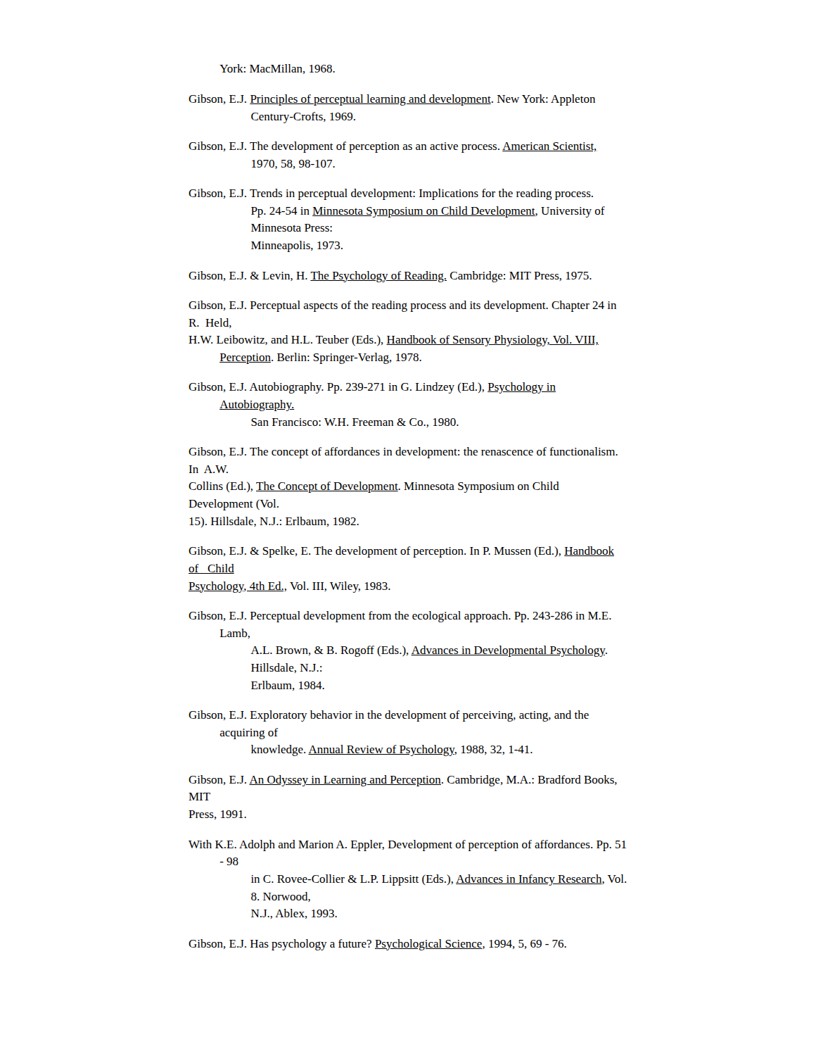York: MacMillan, 1968.
Gibson, E.J. Principles of perceptual learning and development. New York: Appleton
Century-Crofts, 1969.
Gibson, E.J. The development of perception as an active process. American Scientist,
1970, 58, 98-107.
Gibson, E.J. Trends in perceptual development: Implications for the reading process.
Pp. 24-54 in Minnesota Symposium on Child Development, University of Minnesota Press: Minneapolis, 1973.
Gibson, E.J. & Levin, H. The Psychology of Reading. Cambridge: MIT Press, 1975.
Gibson, E.J. Perceptual aspects of the reading process and its development. Chapter 24 in R. Held,
H.W. Leibowitz, and H.L. Teuber (Eds.), Handbook of Sensory Physiology, Vol. VIII,
Perception. Berlin: Springer-Verlag, 1978.
Gibson, E.J. Autobiography. Pp. 239-271 in G. Lindzey (Ed.), Psychology in Autobiography.
San Francisco: W.H. Freeman & Co., 1980.
Gibson, E.J. The concept of affordances in development: the renascence of functionalism. In A.W.
Collins (Ed.), The Concept of Development. Minnesota Symposium on Child Development (Vol.
15). Hillsdale, N.J.: Erlbaum, 1982.
Gibson, E.J. & Spelke, E. The development of perception. In P. Mussen (Ed.), Handbook of Child
Psychology, 4th Ed., Vol. III, Wiley, 1983.
Gibson, E.J. Perceptual development from the ecological approach. Pp. 243-286 in M.E. Lamb,
A.L. Brown, & B. Rogoff (Eds.), Advances in Developmental Psychology. Hillsdale, N.J.: Erlbaum, 1984.
Gibson, E.J. Exploratory behavior in the development of perceiving, acting, and the acquiring of
knowledge. Annual Review of Psychology, 1988, 32, 1-41.
Gibson, E.J. An Odyssey in Learning and Perception. Cambridge, M.A.: Bradford Books, MIT
Press, 1991.
With K.E. Adolph and Marion A. Eppler, Development of perception of affordances. Pp. 51 - 98
in C. Rovee-Collier & L.P. Lippsitt (Eds.), Advances in Infancy Research, Vol. 8. Norwood, N.J., Ablex, 1993.
Gibson, E.J. Has psychology a future? Psychological Science, 1994, 5, 69 - 76.